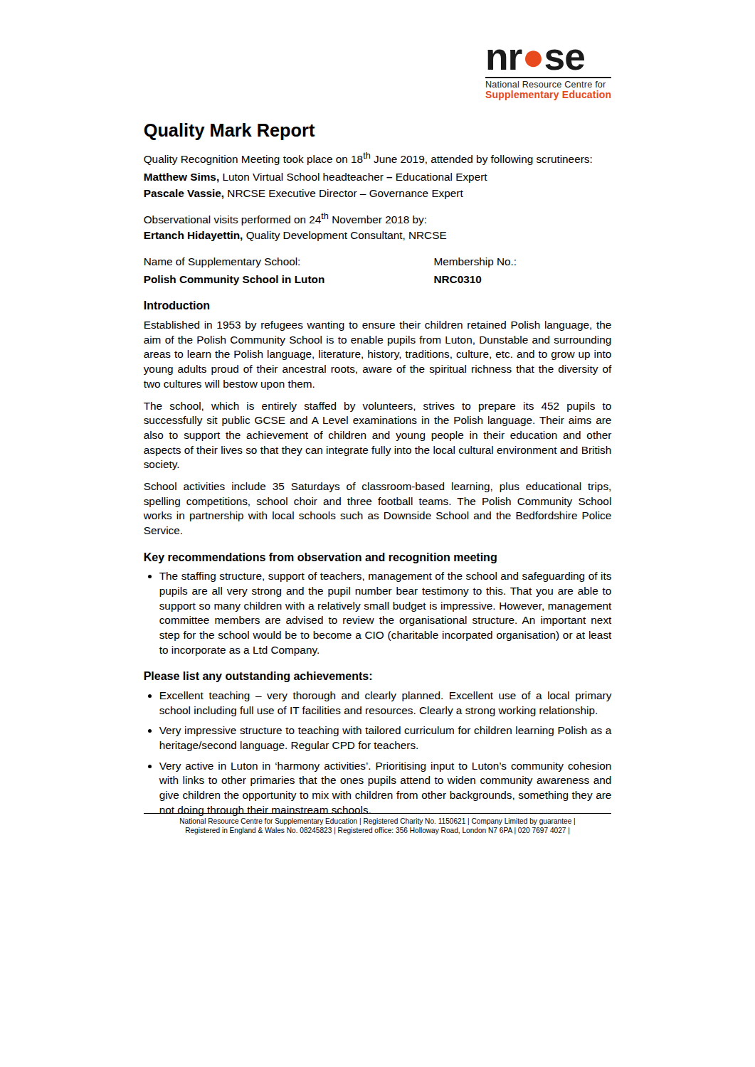nr●se
National Resource Centre for
Supplementary Education
Quality Mark Report
Quality Recognition Meeting took place on 18th June 2019, attended by following scrutineers:
Matthew Sims, Luton Virtual School headteacher – Educational Expert
Pascale Vassie, NRCSE Executive Director – Governance Expert
Observational visits performed on 24th November 2018 by:
Ertanch Hidayettin, Quality Development Consultant, NRCSE
Name of Supplementary School:
Membership No.:
Polish Community School in Luton
NRC0310
Introduction
Established in 1953 by refugees wanting to ensure their children retained Polish language, the aim of the Polish Community School is to enable pupils from Luton, Dunstable and surrounding areas to learn the Polish language, literature, history, traditions, culture, etc. and to grow up into young adults proud of their ancestral roots, aware of the spiritual richness that the diversity of two cultures will bestow upon them.
The school, which is entirely staffed by volunteers, strives to prepare its 452 pupils to successfully sit public GCSE and A Level examinations in the Polish language. Their aims are also to support the achievement of children and young people in their education and other aspects of their lives so that they can integrate fully into the local cultural environment and British society.
School activities include 35 Saturdays of classroom-based learning, plus educational trips, spelling competitions, school choir and three football teams. The Polish Community School works in partnership with local schools such as Downside School and the Bedfordshire Police Service.
Key recommendations from observation and recognition meeting
The staffing structure, support of teachers, management of the school and safeguarding of its pupils are all very strong and the pupil number bear testimony to this. That you are able to support so many children with a relatively small budget is impressive. However, management committee members are advised to review the organisational structure. An important next step for the school would be to become a CIO (charitable incorpated organisation) or at least to incorporate as a Ltd Company.
Please list any outstanding achievements:
Excellent teaching – very thorough and clearly planned. Excellent use of a local primary school including full use of IT facilities and resources. Clearly a strong working relationship.
Very impressive structure to teaching with tailored curriculum for children learning Polish as a heritage/second language. Regular CPD for teachers.
Very active in Luton in ‘harmony activities’. Prioritising input to Luton’s community cohesion with links to other primaries that the ones pupils attend to widen community awareness and give children the opportunity to mix with children from other backgrounds, something they are not doing through their mainstream schools.
National Resource Centre for Supplementary Education | Registered Charity No. 1150621 | Company Limited by guarantee |
Registered in England & Wales No. 08245823 | Registered office: 356 Holloway Road, London N7 6PA | 020 7697 4027 |